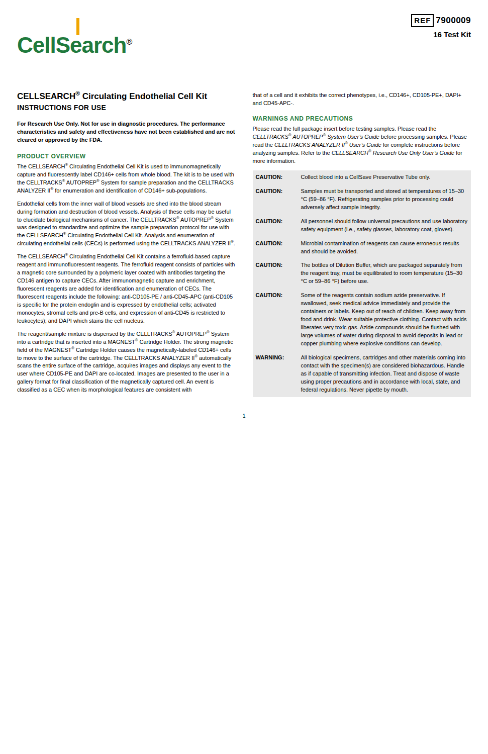REF7900009
16 Test Kit
Cell Search®
CELLSEARCH® Circulating Endothelial Cell Kit
INSTRUCTIONS FOR USE
For Research Use Only. Not for use in diagnostic procedures. The performance characteristics and safety and effectiveness have not been established and are not cleared or approved by the FDA.
Product Overview
The CELLSEARCH® Circulating Endothelial Cell Kit is used to immunomagnetically capture and fluorescently label CD146+ cells from whole blood. The kit is to be used with the CELLTRACKS® AUTOPREP® System for sample preparation and the CELLTRACKS ANALYZER II® for enumeration and identification of CD146+ sub-populations.
Endothelial cells from the inner wall of blood vessels are shed into the blood stream during formation and destruction of blood vessels. Analysis of these cells may be useful to elucidate biological mechanisms of cancer. The CELLTRACKS® AUTOPREP® System was designed to standardize and optimize the sample preparation protocol for use with the CELLSEARCH® Circulating Endothelial Cell Kit. Analysis and enumeration of circulating endothelial cells (CECs) is performed using the CELLTRACKS ANALYZER II®.
The CELLSEARCH® Circulating Endothelial Cell Kit contains a ferrofluid-based capture reagent and immunofluorescent reagents. The ferrofluid reagent consists of particles with a magnetic core surrounded by a polymeric layer coated with antibodies targeting the CD146 antigen to capture CECs. After immunomagnetic capture and enrichment, fluorescent reagents are added for identification and enumeration of CECs. The fluorescent reagents include the following: anti-CD105-PE / anti-CD45-APC (anti-CD105 is specific for the protein endoglin and is expressed by endothelial cells; activated monocytes, stromal cells and pre-B cells, and expression of anti-CD45 is restricted to leukocytes); and DAPI which stains the cell nucleus.
The reagent/sample mixture is dispensed by the CELLTRACKS® AUTOPREP® System into a cartridge that is inserted into a MAGNEST® Cartridge Holder. The strong magnetic field of the MAGNEST® Cartridge Holder causes the magnetically-labeled CD146+ cells to move to the surface of the cartridge. The CELLTRACKS ANALYZER II® automatically scans the entire surface of the cartridge, acquires images and displays any event to the user where CD105-PE and DAPI are co-located. Images are presented to the user in a gallery format for final classification of the magnetically captured cell. An event is classified as a CEC when its morphological features are consistent with
that of a cell and it exhibits the correct phenotypes, i.e., CD146+, CD105-PE+, DAPI+ and CD45-APC-.
Warnings and Precautions
Please read the full package insert before testing samples. Please read the CELLTRACKS® AUTOPREP® System User’s Guide before processing samples. Please read the CELLTRACKS ANALYZER II® User’s Guide for complete instructions before analyzing samples. Refer to the CELLSEARCH® Research Use Only User’s Guide for more information.
| CAUTION: | Collect blood into a CellSave Preservative Tube only. |
| CAUTION: | Samples must be transported and stored at temperatures of 15–30 °C (59–86 °F). Refrigerating samples prior to processing could adversely affect sample integrity. |
| CAUTION: | All personnel should follow universal precautions and use laboratory safety equipment (i.e., safety glasses, laboratory coat, gloves). |
| CAUTION: | Microbial contamination of reagents can cause erroneous results and should be avoided. |
| CAUTION: | The bottles of Dilution Buffer, which are packaged separately from the reagent tray, must be equilibrated to room temperature (15–30 °C or 59–86 °F) before use. |
| CAUTION: | Some of the reagents contain sodium azide preservative. If swallowed, seek medical advice immediately and provide the containers or labels. Keep out of reach of children. Keep away from food and drink. Wear suitable protective clothing. Contact with acids liberates very toxic gas. Azide compounds should be flushed with large volumes of water during disposal to avoid deposits in lead or copper plumbing where explosive conditions can develop. |
| WARNING: | All biological specimens, cartridges and other materials coming into contact with the specimen(s) are considered biohazardous. Handle as if capable of transmitting infection. Treat and dispose of waste using proper precautions and in accordance with local, state, and federal regulations. Never pipette by mouth. |
1